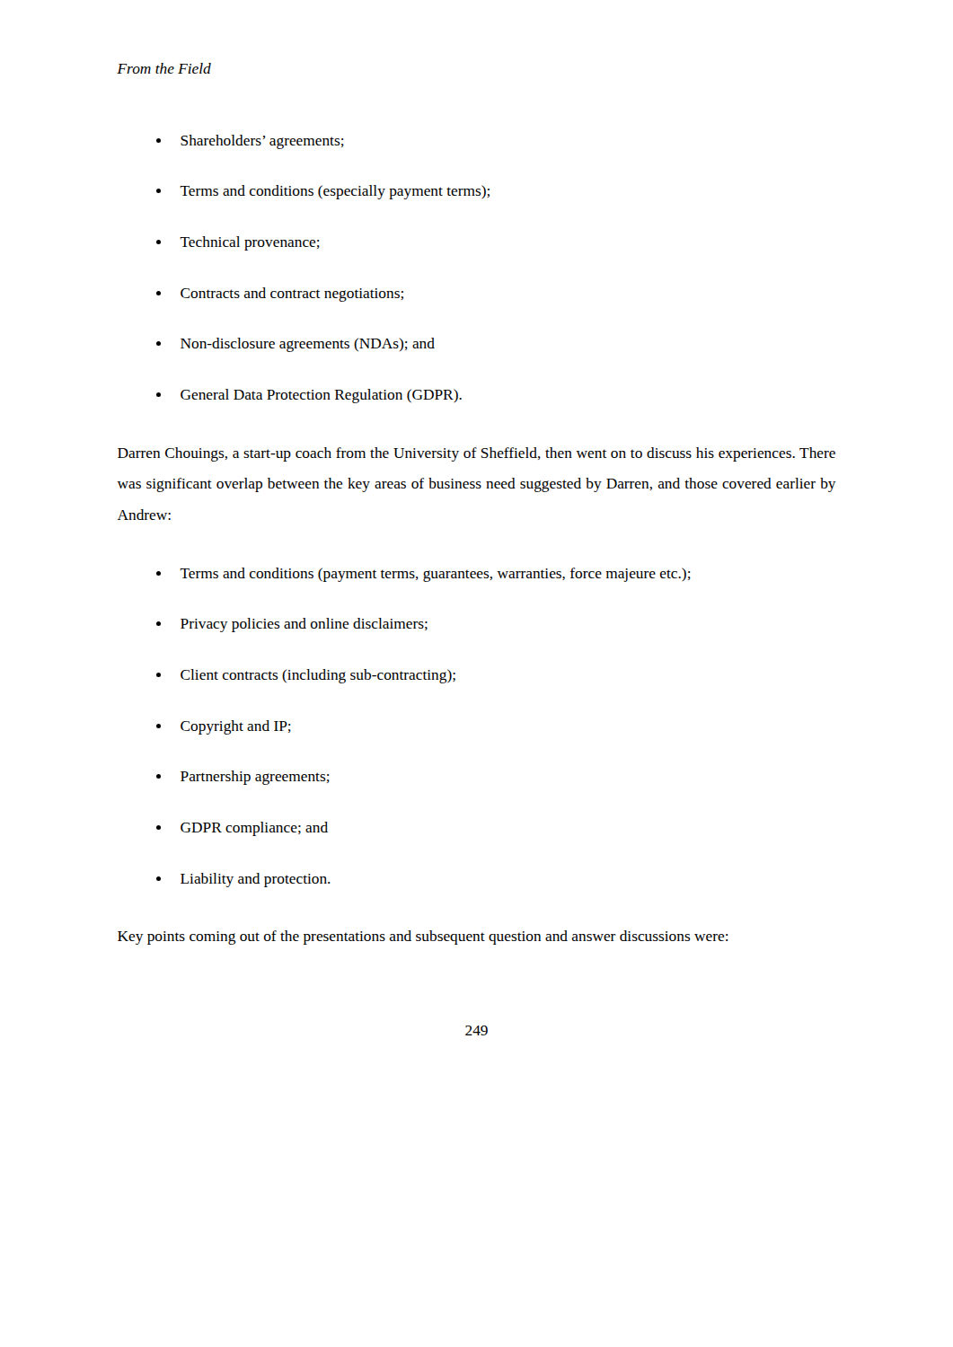From the Field
Shareholders’ agreements;
Terms and conditions (especially payment terms);
Technical provenance;
Contracts and contract negotiations;
Non-disclosure agreements (NDAs); and
General Data Protection Regulation (GDPR).
Darren Chouings, a start-up coach from the University of Sheffield, then went on to discuss his experiences. There was significant overlap between the key areas of business need suggested by Darren, and those covered earlier by Andrew:
Terms and conditions (payment terms, guarantees, warranties, force majeure etc.);
Privacy policies and online disclaimers;
Client contracts (including sub-contracting);
Copyright and IP;
Partnership agreements;
GDPR compliance; and
Liability and protection.
Key points coming out of the presentations and subsequent question and answer discussions were:
249